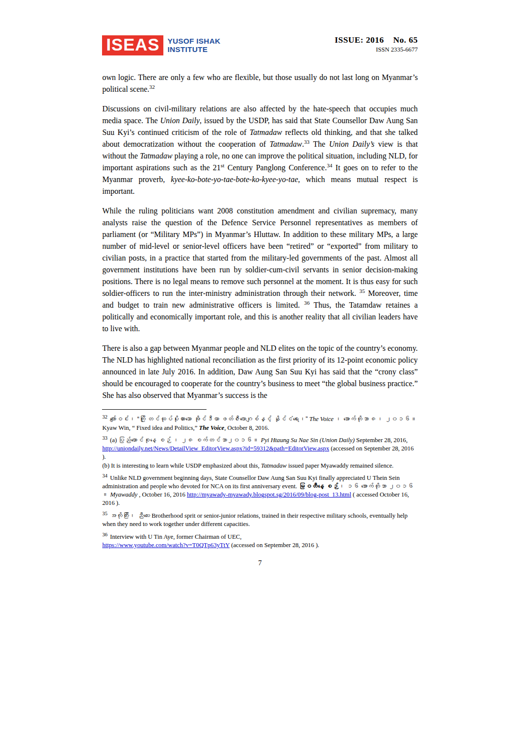ISEAS
YUSOF ISHAK
INSTITUTE
ISSUE: 2016 No. 65
ISSN 2335-6677
own logic. There are only a few who are flexible, but those usually do not last long on Myanmar’s political scene.32
Discussions on civil-military relations are also affected by the hate-speech that occupies much media space. The Union Daily, issued by the USDP, has said that State Counsellor Daw Aung San Suu Kyi’s continued criticism of the role of Tatmadaw reflects old thinking, and that she talked about democratization without the cooperation of Tatmadaw.33 The Union Daily’s view is that without the Tatmadaw playing a role, no one can improve the political situation, including NLD, for important aspirations such as the 21st Century Panglong Conference.34 It goes on to refer to the Myanmar proverb, kyee-ko-bote-yo-tae-bote-ko-kyee-yo-tae, which means mutual respect is important.
While the ruling politicians want 2008 constitution amendment and civilian supremacy, many analysts raise the question of the Defence Service Personnel representatives as members of parliament (or “Military MPs”) in Myanmar’s Hluttaw. In addition to these military MPs, a large number of mid-level or senior-level officers have been “retired” or “exported” from military to civilian posts, in a practice that started from the military-led governments of the past. Almost all government institutions have been run by soldier-cum-civil servants in senior decision-making positions. There is no legal means to remove such personnel at the moment. It is thus easy for such soldier-officers to run the inter-ministry administration through their network. 35 Moreover, time and budget to train new administrative officers is limited. 36 Thus, the Tatamdaw retaines a politically and economically important role, and this is another reality that all civilian leaders have to live with.
There is also a gap between Myanmar people and NLD elites on the topic of the country’s economy. The NLD has highlighted national reconciliation as the first priority of its 12-point economic policy announced in late July 2016. In addition, Daw Aung San Suu Kyi has said that the “crony class” should be encouraged to cooperate for the country’s business to meet “the global business practice.” She has also observed that Myanmar’s success is the
32 ကျော်ဝင်း၊ “ကြို တင်ထုပ်ပိုးထားသော အိုင်ဒီယာ ဖတ်ဇီးလောဂျစ်နှင့် နိုင်ငံရေး၊” The Voice ၊ အောက်တိုဘာ ၈၊ ၂၀၁၆။ Kyaw Win, “ Fixed idea and Politics,” The Voice, October 8, 2016.
33 (a) ပြည်ထောင်စုနေ့ စဉ် ၊ ၂၈ စက်တင်ဘာ၂၀၁၆။ Pyi Htaung Su Nae Sin (Union Daily) September 28, 2016,
http://uniondaily.net/News/DetailView_EditorView.aspx?id=59312&path=EditorView.aspx (accessed on September 28, 2016 ).
(b) It is interesting to learn while USDP emphasized about this, Tatmadaw issued paper Myawaddy remained silence.
34 Unlike NLD government beginning days, State Counsellor Daw Aung San Suu Kyi finally appreciated U Thein Sein administration and people who devoted for NCA on its first anniversary event. မြဝတီနေ့ စဉ်၊ ၁၆ အောက်တိုဘာ ၂၀၁၆ ။ Myawaddy , October 16, 2016 http://myawady-myawady.blogspot.sg/2016/09/blog-post_13.html ( accessed October 16, 2016 ).
35 အကိုကြီး၊ ညီလေး Brotherhood sprit or senior-junior relations, trained in their respective military schools, eventually help when they need to work together under different capacities.
36 Interview with U Tin Aye, former Chairman of UEC,
https://www.youtube.com/watch?v=T0QTp63yTtY (accessed on September 28, 2016 ).
7